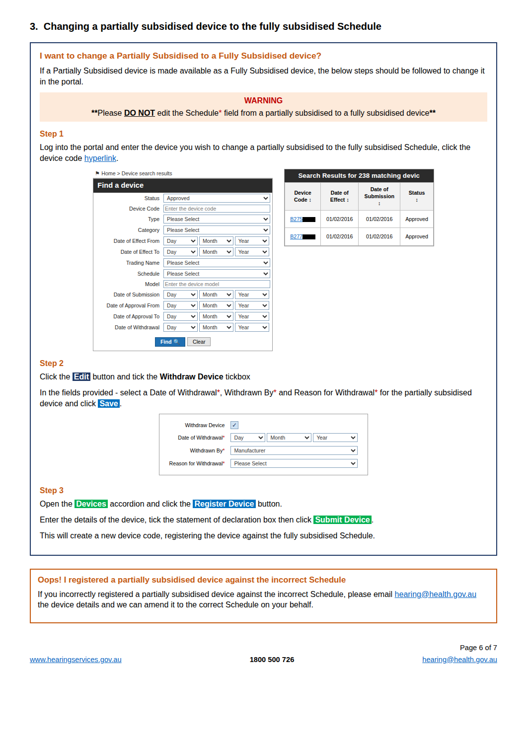3. Changing a partially subsidised device to the fully subsidised Schedule
I want to change a Partially Subsidised to a Fully Subsidised device?
If a Partially Subsidised device is made available as a Fully Subsidised device, the below steps should be followed to change it in the portal.
WARNING
**Please DO NOT edit the Schedule* field from a partially subsidised to a fully subsidised device**
Step 1
Log into the portal and enter the device you wish to change a partially subsidised to the fully subsidised Schedule, click the device code hyperlink.
⚑ Home > Device search results
Find a device
| Status | Approved |
| Device Code | |
| Type | Please Select |
| Category | Please Select |
| Date of Effect From | Day Month Year |
| Date of Effect To | Day Month Year |
| Trading Name | Please Select |
| Schedule | Please Select |
| Model | |
| Date of Submission | Day Month Year |
| Date of Approval From | Day Month Year |
| Date of Approval To | Day Month Year |
| Date of Withdrawal | Day Month Year |
Find 🔍 Clear
Search Results for 238 matching devic
| Device Code ↕ | Date of Effect ↕ | Date of Submission ↕ | Status ↕ |
| --- | --- | --- | --- |
| B275 | 01/02/2016 | 01/02/2016 | Approved |
| B277 | 01/02/2016 | 01/02/2016 | Approved |
Step 2
Click the Edit button and tick the Withdraw Device tickbox
In the fields provided - select a Date of Withdrawal*, Withdrawn By* and Reason for Withdrawal* for the partially subsidised device and click Save.
| Withdraw Device | ✓ |
| Date of Withdrawal * | Day Month Year |
| Withdrawn By * | Manufacturer |
| Reason for Withdrawal * | Please Select |
Step 3
Open the Devices accordion and click the Register Device button.
Enter the details of the device, tick the statement of declaration box then click Submit Device.
This will create a new device code, registering the device against the fully subsidised Schedule.
Oops! I registered a partially subsidised device against the incorrect Schedule
If you incorrectly registered a partially subsidised device against the incorrect Schedule, please email hearing@health.gov.au the device details and we can amend it to the correct Schedule on your behalf.
Page 6 of 7
www.hearingservices.gov.au 1800 500 726 hearing@health.gov.au